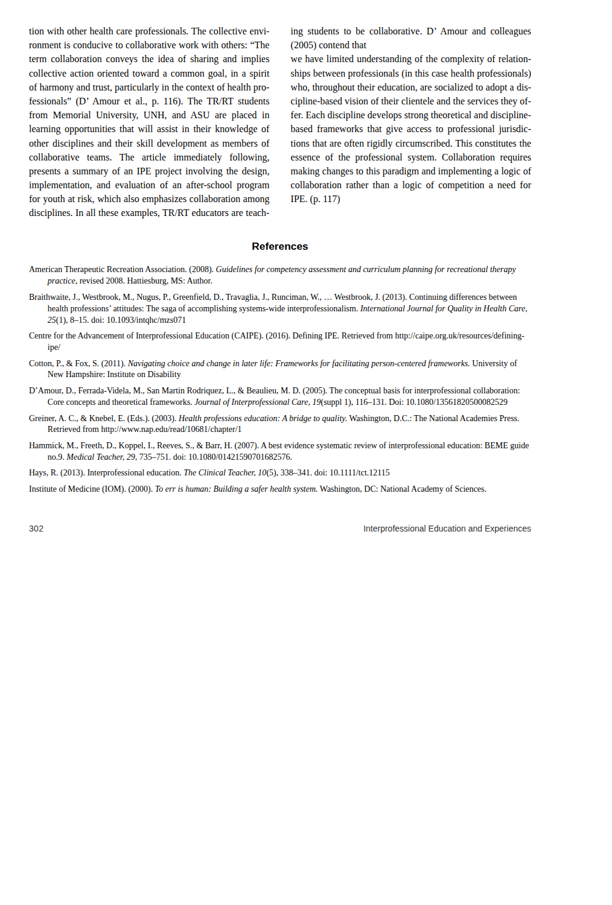tion with other health care professionals. The collective environment is conducive to collaborative work with others: “The term collaboration conveys the idea of sharing and implies collective action oriented toward a common goal, in a spirit of harmony and trust, particularly in the context of health professionals” (D’ Amour et al., p. 116). The TR/RT students from Memorial University, UNH, and ASU are placed in learning opportunities that will assist in their knowledge of other disciplines and their skill development as members of collaborative teams. The article immediately following, presents a summary of an IPE project involving the design, implementation, and evaluation of an after-school program for youth at risk, which also emphasizes collaboration among disciplines. In all these examples, TR/RT educators are teaching students to be collaborative. D’ Amour and colleagues (2005) contend that
we have limited understanding of the complexity of relationships between professionals (in this case health professionals) who, throughout their education, are socialized to adopt a discipline-based vision of their clientele and the services they offer. Each discipline develops strong theoretical and discipline-based frameworks that give access to professional jurisdictions that are often rigidly circumscribed. This constitutes the essence of the professional system. Collaboration requires making changes to this paradigm and implementing a logic of collaboration rather than a logic of competition a need for IPE. (p. 117)
References
American Therapeutic Recreation Association. (2008). Guidelines for competency assessment and curriculum planning for recreational therapy practice, revised 2008. Hattiesburg, MS: Author.
Braithwaite, J., Westbrook, M., Nugus, P., Greenfield, D., Travaglia, J., Runciman, W., … Westbrook, J. (2013). Continuing differences between health professions’ attitudes: The saga of accomplishing systems-wide interprofessionalism. International Journal for Quality in Health Care, 25(1), 8–15. doi: 10.1093/intqhc/mzs071
Centre for the Advancement of Interprofessional Education (CAIPE). (2016). Defining IPE. Retrieved from http://caipe.org.uk/resources/defining-ipe/
Cotton, P., & Fox, S. (2011). Navigating choice and change in later life: Frameworks for facilitating person-centered frameworks. University of New Hampshire: Institute on Disability
D’Amour, D., Ferrada-Videla, M., San Martin Rodriquez, L., & Beaulieu, M. D. (2005). The conceptual basis for interprofessional collaboration: Core concepts and theoretical frameworks. Journal of Interprofessional Care, 19(suppl 1), 116–131. Doi: 10.1080/13561820500082529
Greiner, A. C., & Knebel, E. (Eds.). (2003). Health professions education: A bridge to quality. Washington, D.C.: The National Academies Press. Retrieved from http://www.nap.edu/read/10681/chapter/1
Hammick, M., Freeth, D., Koppel, I., Reeves, S., & Barr, H. (2007). A best evidence systematic review of interprofessional education: BEME guide no.9. Medical Teacher, 29, 735–751. doi: 10.1080/01421590701682576.
Hays, R. (2013). Interprofessional education. The Clinical Teacher, 10(5), 338–341. doi: 10.1111/tct.12115
Institute of Medicine (IOM). (2000). To err is human: Building a safer health system. Washington, DC: National Academy of Sciences.
302 Interprofessional Education and Experiences